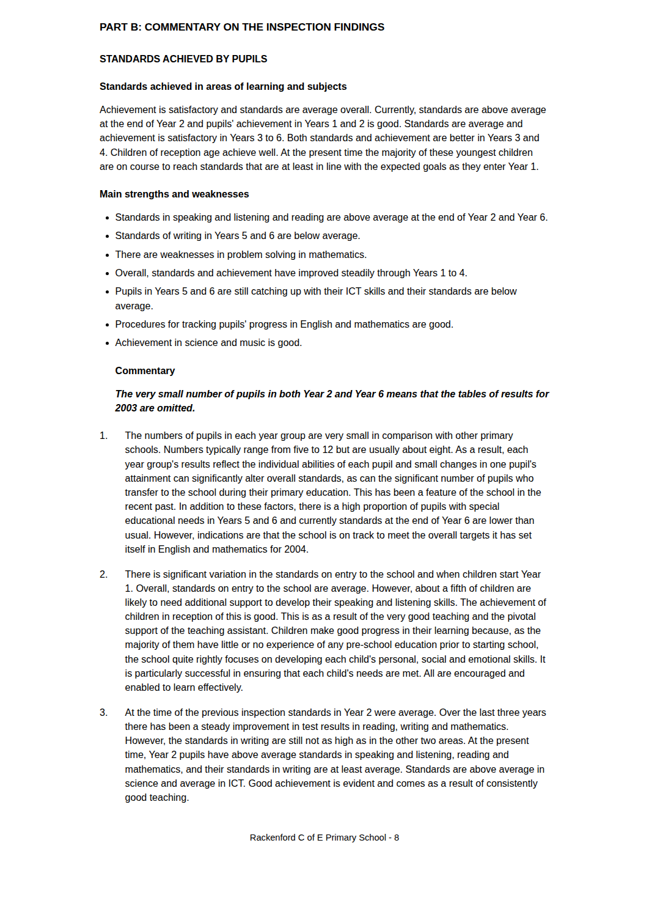PART B: COMMENTARY ON THE INSPECTION FINDINGS
STANDARDS ACHIEVED BY PUPILS
Standards achieved in areas of learning and subjects
Achievement is satisfactory and standards are average overall. Currently, standards are above average at the end of Year 2 and pupils' achievement in Years 1 and 2 is good. Standards are average and achievement is satisfactory in Years 3 to 6. Both standards and achievement are better in Years 3 and 4. Children of reception age achieve well. At the present time the majority of these youngest children are on course to reach standards that are at least in line with the expected goals as they enter Year 1.
Main strengths and weaknesses
Standards in speaking and listening and reading are above average at the end of Year 2 and Year 6.
Standards of writing in Years 5 and 6 are below average.
There are weaknesses in problem solving in mathematics.
Overall, standards and achievement have improved steadily through Years 1 to 4.
Pupils in Years 5 and 6 are still catching up with their ICT skills and their standards are below average.
Procedures for tracking pupils' progress in English and mathematics are good.
Achievement in science and music is good.
Commentary
The very small number of pupils in both Year 2 and Year 6 means that the tables of results for 2003 are omitted.
The numbers of pupils in each year group are very small in comparison with other primary schools. Numbers typically range from five to 12 but are usually about eight. As a result, each year group's results reflect the individual abilities of each pupil and small changes in one pupil's attainment can significantly alter overall standards, as can the significant number of pupils who transfer to the school during their primary education. This has been a feature of the school in the recent past. In addition to these factors, there is a high proportion of pupils with special educational needs in Years 5 and 6 and currently standards at the end of Year 6 are lower than usual. However, indications are that the school is on track to meet the overall targets it has set itself in English and mathematics for 2004.
There is significant variation in the standards on entry to the school and when children start Year 1. Overall, standards on entry to the school are average. However, about a fifth of children are likely to need additional support to develop their speaking and listening skills. The achievement of children in reception of this is good. This is as a result of the very good teaching and the pivotal support of the teaching assistant. Children make good progress in their learning because, as the majority of them have little or no experience of any pre-school education prior to starting school, the school quite rightly focuses on developing each child's personal, social and emotional skills. It is particularly successful in ensuring that each child's needs are met. All are encouraged and enabled to learn effectively.
At the time of the previous inspection standards in Year 2 were average. Over the last three years there has been a steady improvement in test results in reading, writing and mathematics. However, the standards in writing are still not as high as in the other two areas. At the present time, Year 2 pupils have above average standards in speaking and listening, reading and mathematics, and their standards in writing are at least average. Standards are above average in science and average in ICT. Good achievement is evident and comes as a result of consistently good teaching.
Rackenford C of E Primary School - 8